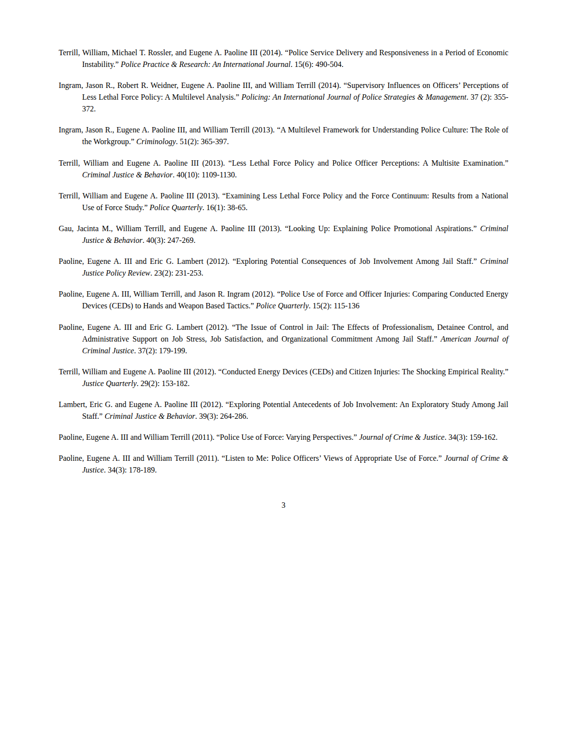Terrill, William, Michael T. Rossler, and Eugene A. Paoline III (2014). “Police Service Delivery and Responsiveness in a Period of Economic Instability.” Police Practice & Research: An International Journal. 15(6): 490-504.
Ingram, Jason R., Robert R. Weidner, Eugene A. Paoline III, and William Terrill (2014). “Supervisory Influences on Officers’ Perceptions of Less Lethal Force Policy: A Multilevel Analysis.” Policing: An International Journal of Police Strategies & Management. 37 (2): 355-372.
Ingram, Jason R., Eugene A. Paoline III, and William Terrill (2013). “A Multilevel Framework for Understanding Police Culture: The Role of the Workgroup.” Criminology. 51(2): 365-397.
Terrill, William and Eugene A. Paoline III (2013). “Less Lethal Force Policy and Police Officer Perceptions: A Multisite Examination.” Criminal Justice & Behavior. 40(10): 1109-1130.
Terrill, William and Eugene A. Paoline III (2013). “Examining Less Lethal Force Policy and the Force Continuum: Results from a National Use of Force Study.” Police Quarterly. 16(1): 38-65.
Gau, Jacinta M., William Terrill, and Eugene A. Paoline III (2013). “Looking Up: Explaining Police Promotional Aspirations.” Criminal Justice & Behavior. 40(3): 247-269.
Paoline, Eugene A. III and Eric G. Lambert (2012). “Exploring Potential Consequences of Job Involvement Among Jail Staff.” Criminal Justice Policy Review. 23(2): 231-253.
Paoline, Eugene A. III, William Terrill, and Jason R. Ingram (2012). “Police Use of Force and Officer Injuries: Comparing Conducted Energy Devices (CEDs) to Hands and Weapon Based Tactics.” Police Quarterly. 15(2): 115-136
Paoline, Eugene A. III and Eric G. Lambert (2012). “The Issue of Control in Jail: The Effects of Professionalism, Detainee Control, and Administrative Support on Job Stress, Job Satisfaction, and Organizational Commitment Among Jail Staff.” American Journal of Criminal Justice. 37(2): 179-199.
Terrill, William and Eugene A. Paoline III (2012). “Conducted Energy Devices (CEDs) and Citizen Injuries: The Shocking Empirical Reality.” Justice Quarterly. 29(2): 153-182.
Lambert, Eric G. and Eugene A. Paoline III (2012). “Exploring Potential Antecedents of Job Involvement: An Exploratory Study Among Jail Staff.” Criminal Justice & Behavior. 39(3): 264-286.
Paoline, Eugene A. III and William Terrill (2011). “Police Use of Force: Varying Perspectives.” Journal of Crime & Justice. 34(3): 159-162.
Paoline, Eugene A. III and William Terrill (2011). “Listen to Me: Police Officers’ Views of Appropriate Use of Force.” Journal of Crime & Justice. 34(3): 178-189.
3